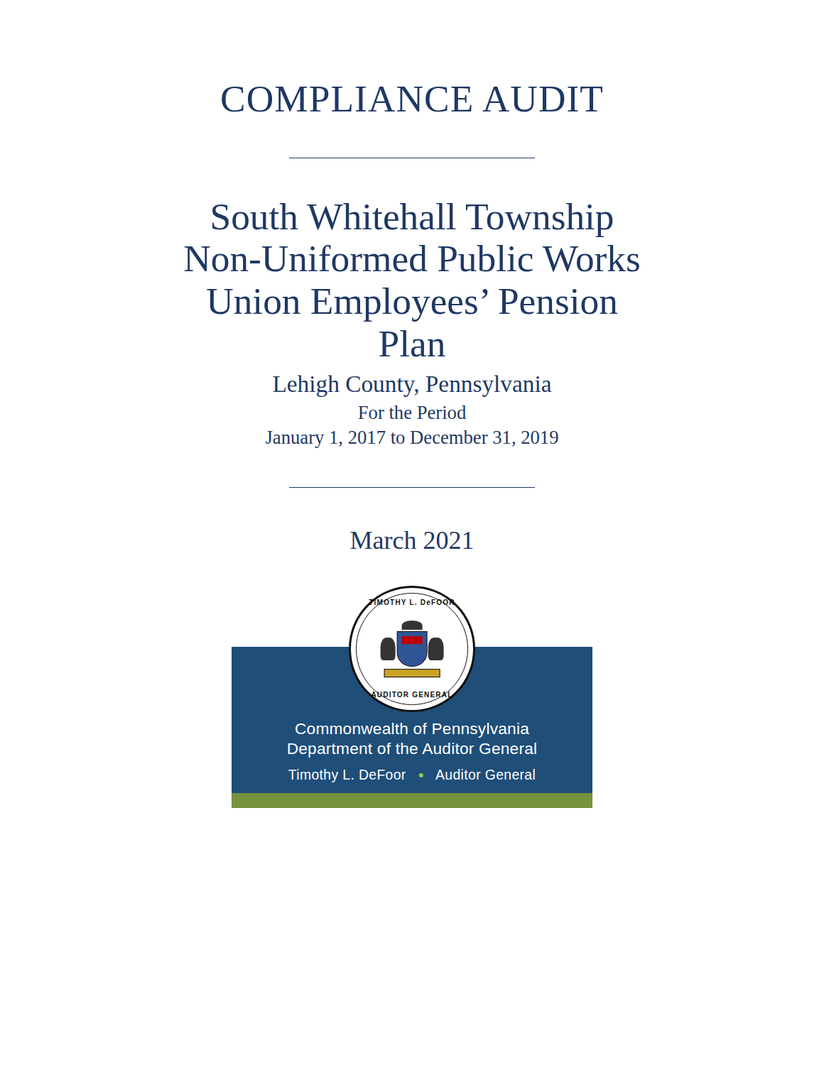COMPLIANCE AUDIT
South Whitehall Township
Non-Uniformed Public Works
Union Employees’ Pension Plan
Lehigh County, Pennsylvania
For the Period
January 1, 2017 to December 31, 2019
March 2021
TIMOTHY L. DeFOOR
AUDITOR GENERAL
Commonwealth of Pennsylvania
Department of the Auditor General
Timothy L. DeFoor • Auditor General